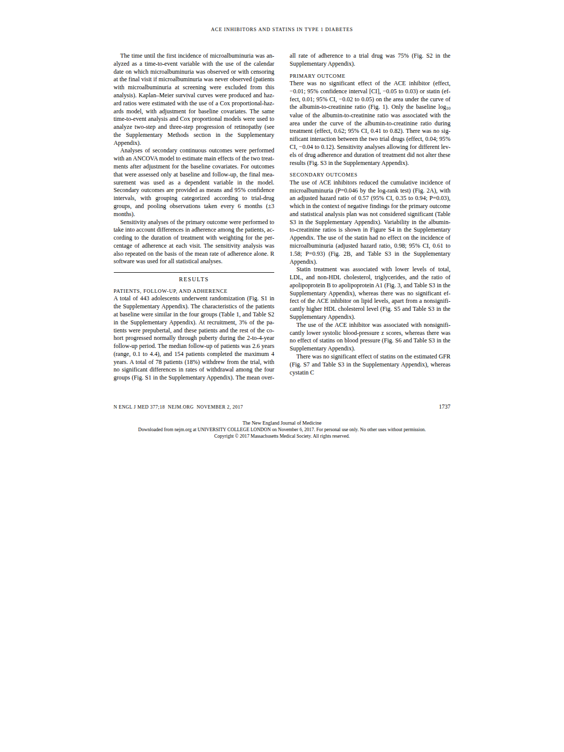ACE Inhibitors and Statins in Type 1 Diabetes
The time until the first incidence of microalbuminuria was analyzed as a time-to-event variable with the use of the calendar date on which microalbuminuria was observed or with censoring at the final visit if microalbuminuria was never observed (patients with microalbuminuria at screening were excluded from this analysis). Kaplan–Meier survival curves were produced and hazard ratios were estimated with the use of a Cox proportional-hazards model, with adjustment for baseline covariates. The same time-to-event analysis and Cox proportional models were used to analyze two-step and three-step progression of retinopathy (see the Supplementary Methods section in the Supplementary Appendix).
Analyses of secondary continuous outcomes were performed with an ANCOVA model to estimate main effects of the two treatments after adjustment for the baseline covariates. For outcomes that were assessed only at baseline and follow-up, the final measurement was used as a dependent variable in the model. Secondary outcomes are provided as means and 95% confidence intervals, with grouping categorized according to trial-drug groups, and pooling observations taken every 6 months (±3 months).
Sensitivity analyses of the primary outcome were performed to take into account differences in adherence among the patients, according to the duration of treatment with weighting for the percentage of adherence at each visit. The sensitivity analysis was also repeated on the basis of the mean rate of adherence alone. R software was used for all statistical analyses.
Results
Patients, Follow-up, and Adherence
A total of 443 adolescents underwent randomization (Fig. S1 in the Supplementary Appendix). The characteristics of the patients at baseline were similar in the four groups (Table 1, and Table S2 in the Supplementary Appendix). At recruitment, 3% of the patients were prepubertal, and these patients and the rest of the cohort progressed normally through puberty during the 2-to-4-year follow-up period. The median follow-up of patients was 2.6 years (range, 0.1 to 4.4), and 154 patients completed the maximum 4 years. A total of 78 patients (18%) withdrew from the trial, with no significant differences in rates of withdrawal among the four groups (Fig. S1 in the Supplementary Appendix). The mean overall rate of adherence to a trial drug was 75% (Fig. S2 in the Supplementary Appendix).
Primary Outcome
There was no significant effect of the ACE inhibitor (effect, −0.01; 95% confidence interval [CI], −0.05 to 0.03) or statin (effect, 0.01; 95% CI, −0.02 to 0.05) on the area under the curve of the albumin-to-creatinine ratio (Fig. 1). Only the baseline log10 value of the albumin-to-creatinine ratio was associated with the area under the curve of the albumin-to-creatinine ratio during treatment (effect, 0.62; 95% CI, 0.41 to 0.82). There was no significant interaction between the two trial drugs (effect, 0.04; 95% CI, −0.04 to 0.12). Sensitivity analyses allowing for different levels of drug adherence and duration of treatment did not alter these results (Fig. S3 in the Supplementary Appendix).
Secondary Outcomes
The use of ACE inhibitors reduced the cumulative incidence of microalbuminuria (P=0.046 by the log-rank test) (Fig. 2A), with an adjusted hazard ratio of 0.57 (95% CI, 0.35 to 0.94; P=0.03), which in the context of negative findings for the primary outcome and statistical analysis plan was not considered significant (Table S3 in the Supplementary Appendix). Variability in the albumin-to-creatinine ratios is shown in Figure S4 in the Supplementary Appendix. The use of the statin had no effect on the incidence of microalbuminuria (adjusted hazard ratio, 0.98; 95% CI, 0.61 to 1.58; P=0.93) (Fig. 2B, and Table S3 in the Supplementary Appendix).
Statin treatment was associated with lower levels of total, LDL, and non-HDL cholesterol, triglycerides, and the ratio of apolipoprotein B to apolipoprotein A1 (Fig. 3, and Table S3 in the Supplementary Appendix), whereas there was no significant effect of the ACE inhibitor on lipid levels, apart from a nonsignificantly higher HDL cholesterol level (Fig. S5 and Table S3 in the Supplementary Appendix).
The use of the ACE inhibitor was associated with nonsignificantly lower systolic blood-pressure z scores, whereas there was no effect of statins on blood pressure (Fig. S6 and Table S3 in the Supplementary Appendix).
There was no significant effect of statins on the estimated GFR (Fig. S7 and Table S3 in the Supplementary Appendix), whereas cystatin C
N ENGL J MED 377;18 NEJM.ORG NOVEMBER 2, 2017 1737
The New England Journal of Medicine
Downloaded from nejm.org at UNIVERSITY COLLEGE LONDON on November 6, 2017. For personal use only. No other uses without permission.
Copyright © 2017 Massachusetts Medical Society. All rights reserved.